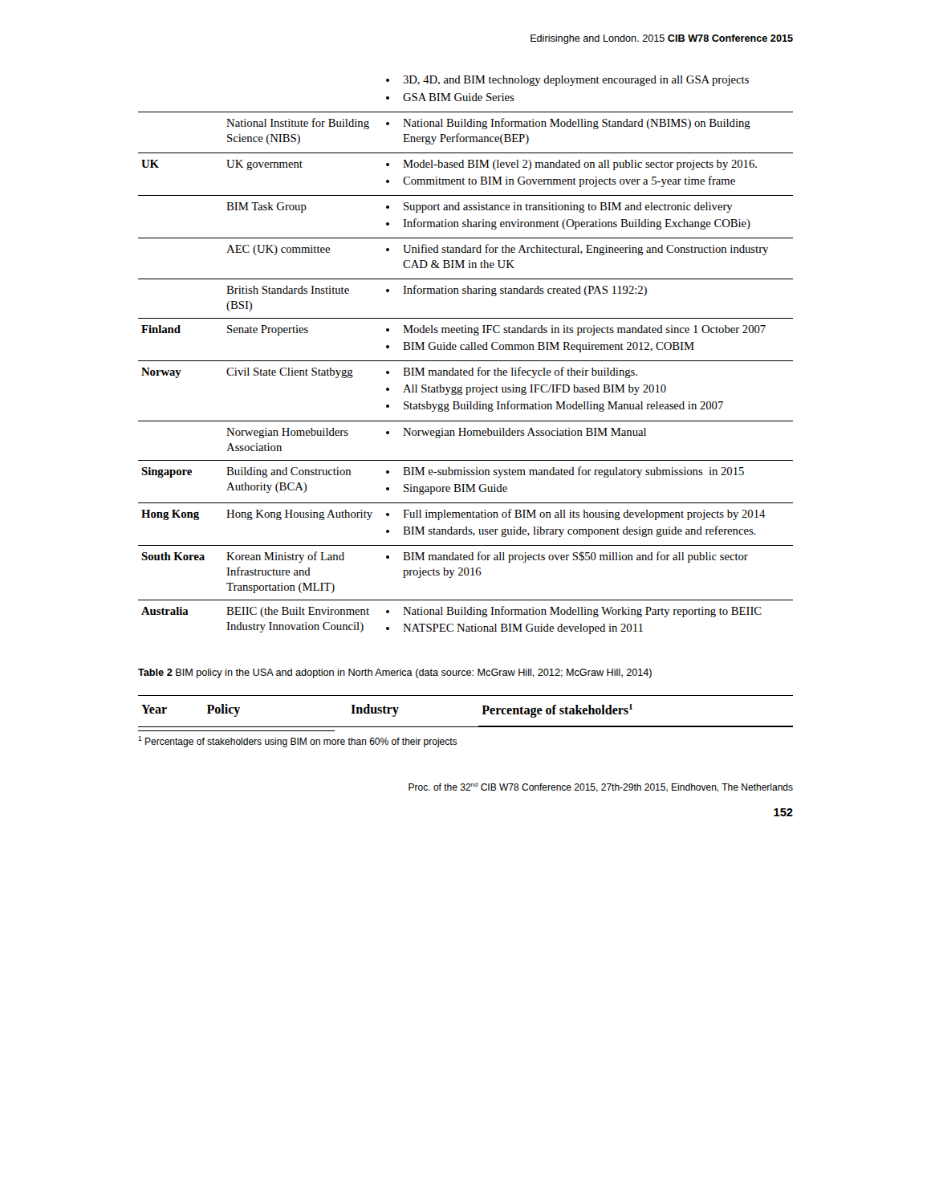Edirisinghe and London. 2015 CIB W78 Conference 2015
| | | 3D, 4D, and BIM technology deployment encouraged in all GSA projects GSA BIM Guide Series |
| | National Institute for Building Science (NIBS) | National Building Information Modelling Standard (NBIMS) on Building Energy Performance(BEP) |
| UK | UK government | Model-based BIM (level 2) mandated on all public sector projects by 2016. Commitment to BIM in Government projects over a 5-year time frame |
| | BIM Task Group | Support and assistance in transitioning to BIM and electronic delivery Information sharing environment (Operations Building Exchange COBie) |
| | AEC (UK) committee | Unified standard for the Architectural, Engineering and Construction industry CAD & BIM in the UK |
| | British Standards Institute (BSI) | Information sharing standards created (PAS 1192:2) |
| Finland | Senate Properties | Models meeting IFC standards in its projects mandated since 1 October 2007 BIM Guide called Common BIM Requirement 2012, COBIM |
| Norway | Civil State Client Statbygg | BIM mandated for the lifecycle of their buildings. All Statbygg project using IFC/IFD based BIM by 2010 Statsbygg Building Information Modelling Manual released in 2007 |
| | Norwegian Homebuilders Association | Norwegian Homebuilders Association BIM Manual |
| Singapore | Building and Construction Authority (BCA) | BIM e-submission system mandated for regulatory submissions in 2015 Singapore BIM Guide |
| Hong Kong | Hong Kong Housing Authority | Full implementation of BIM on all its housing development projects by 2014 BIM standards, user guide, library component design guide and references. |
| South Korea | Korean Ministry of Land Infrastructure and Transportation (MLIT) | BIM mandated for all projects over S$50 million and for all public sector projects by 2016 |
| Australia | BEIIC (the Built Environment Industry Innovation Council) | National Building Information Modelling Working Party reporting to BEIIC NATSPEC National BIM Guide developed in 2011 |
Table 2 BIM policy in the USA and adoption in North America (data source: McGraw Hill, 2012; McGraw Hill, 2014)
| Year | Policy | Industry | Percentage of stakeholders 1 |
| --- | --- | --- | --- |
1 Percentage of stakeholders using BIM on more than 60% of their projects
Proc. of the 32nd CIB W78 Conference 2015, 27th-29th 2015, Eindhoven, The Netherlands
152